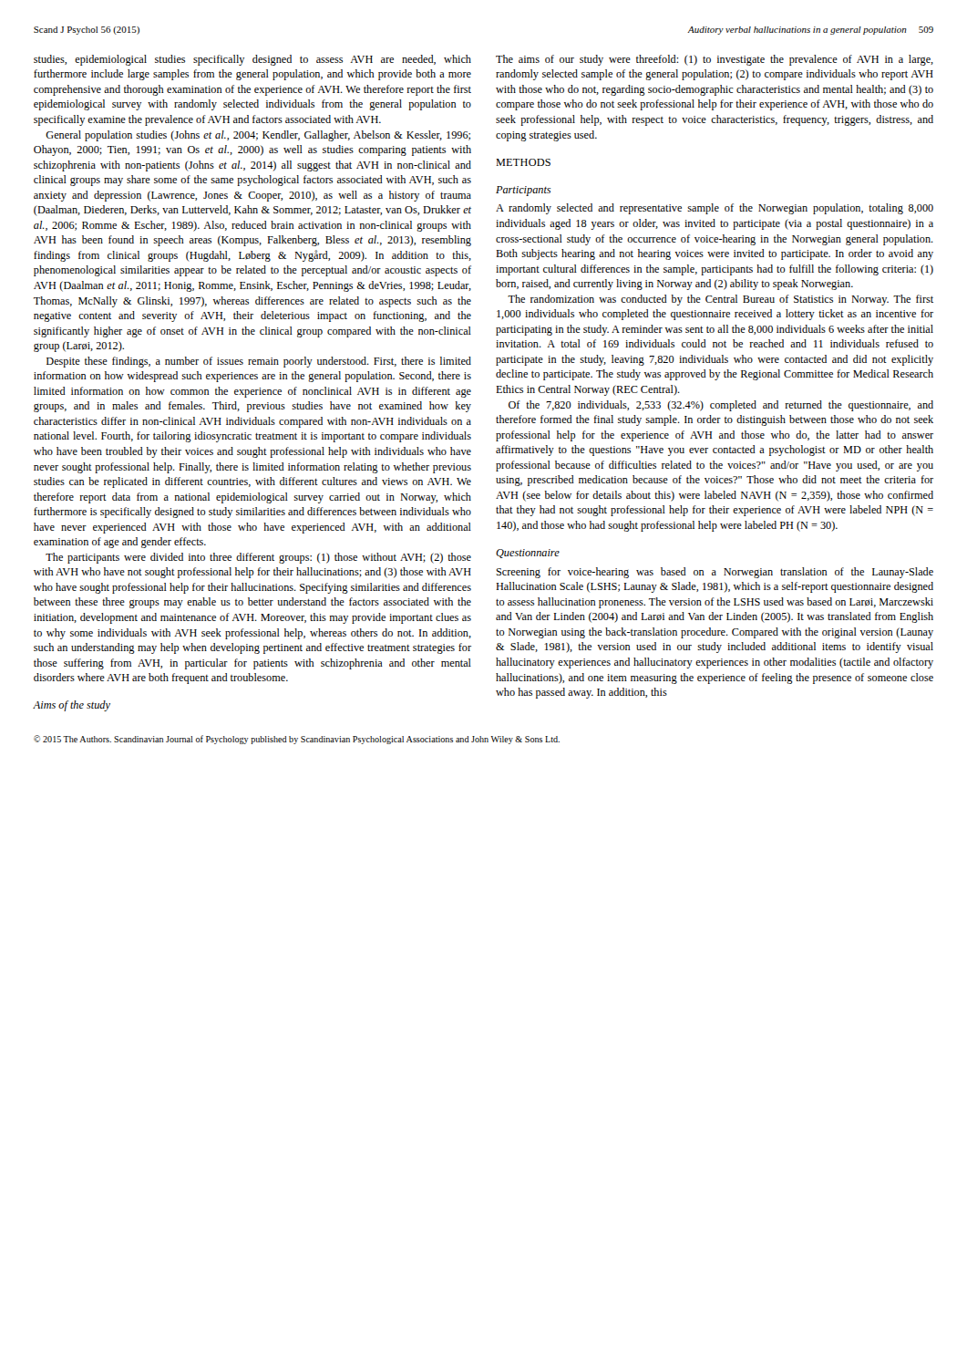Scand J Psychol 56 (2015) Auditory verbal hallucinations in a general population 509
studies, epidemiological studies specifically designed to assess AVH are needed, which furthermore include large samples from the general population, and which provide both a more comprehensive and thorough examination of the experience of AVH. We therefore report the first epidemiological survey with randomly selected individuals from the general population to specifically examine the prevalence of AVH and factors associated with AVH.
General population studies (Johns et al., 2004; Kendler, Gallagher, Abelson & Kessler, 1996; Ohayon, 2000; Tien, 1991; van Os et al., 2000) as well as studies comparing patients with schizophrenia with non-patients (Johns et al., 2014) all suggest that AVH in non-clinical and clinical groups may share some of the same psychological factors associated with AVH, such as anxiety and depression (Lawrence, Jones & Cooper, 2010), as well as a history of trauma (Daalman, Diederen, Derks, van Lutterveld, Kahn & Sommer, 2012; Lataster, van Os, Drukker et al., 2006; Romme & Escher, 1989). Also, reduced brain activation in non-clinical groups with AVH has been found in speech areas (Kompus, Falkenberg, Bless et al., 2013), resembling findings from clinical groups (Hugdahl, Løberg & Nygård, 2009). In addition to this, phenomenological similarities appear to be related to the perceptual and/or acoustic aspects of AVH (Daalman et al., 2011; Honig, Romme, Ensink, Escher, Pennings & deVries, 1998; Leudar, Thomas, McNally & Glinski, 1997), whereas differences are related to aspects such as the negative content and severity of AVH, their deleterious impact on functioning, and the significantly higher age of onset of AVH in the clinical group compared with the non-clinical group (Larøi, 2012).
Despite these findings, a number of issues remain poorly understood. First, there is limited information on how widespread such experiences are in the general population. Second, there is limited information on how common the experience of nonclinical AVH is in different age groups, and in males and females. Third, previous studies have not examined how key characteristics differ in non-clinical AVH individuals compared with non-AVH individuals on a national level. Fourth, for tailoring idiosyncratic treatment it is important to compare individuals who have been troubled by their voices and sought professional help with individuals who have never sought professional help. Finally, there is limited information relating to whether previous studies can be replicated in different countries, with different cultures and views on AVH. We therefore report data from a national epidemiological survey carried out in Norway, which furthermore is specifically designed to study similarities and differences between individuals who have never experienced AVH with those who have experienced AVH, with an additional examination of age and gender effects.
The participants were divided into three different groups: (1) those without AVH; (2) those with AVH who have not sought professional help for their hallucinations; and (3) those with AVH who have sought professional help for their hallucinations. Specifying similarities and differences between these three groups may enable us to better understand the factors associated with the initiation, development and maintenance of AVH. Moreover, this may provide important clues as to why some individuals with AVH seek professional help, whereas others do not. In addition, such an understanding may help when developing pertinent and effective treatment strategies for those suffering from AVH, in particular for patients with schizophrenia and other mental disorders where AVH are both frequent and troublesome.
Aims of the study
The aims of our study were threefold: (1) to investigate the prevalence of AVH in a large, randomly selected sample of the general population; (2) to compare individuals who report AVH with those who do not, regarding socio-demographic characteristics and mental health; and (3) to compare those who do not seek professional help for their experience of AVH, with those who do seek professional help, with respect to voice characteristics, frequency, triggers, distress, and coping strategies used.
Methods
Participants
A randomly selected and representative sample of the Norwegian population, totaling 8,000 individuals aged 18 years or older, was invited to participate (via a postal questionnaire) in a cross-sectional study of the occurrence of voice-hearing in the Norwegian general population. Both subjects hearing and not hearing voices were invited to participate. In order to avoid any important cultural differences in the sample, participants had to fulfill the following criteria: (1) born, raised, and currently living in Norway and (2) ability to speak Norwegian.
The randomization was conducted by the Central Bureau of Statistics in Norway. The first 1,000 individuals who completed the questionnaire received a lottery ticket as an incentive for participating in the study. A reminder was sent to all the 8,000 individuals 6 weeks after the initial invitation. A total of 169 individuals could not be reached and 11 individuals refused to participate in the study, leaving 7,820 individuals who were contacted and did not explicitly decline to participate. The study was approved by the Regional Committee for Medical Research Ethics in Central Norway (REC Central).
Of the 7,820 individuals, 2,533 (32.4%) completed and returned the questionnaire, and therefore formed the final study sample. In order to distinguish between those who do not seek professional help for the experience of AVH and those who do, the latter had to answer affirmatively to the questions "Have you ever contacted a psychologist or MD or other health professional because of difficulties related to the voices?" and/or "Have you used, or are you using, prescribed medication because of the voices?" Those who did not meet the criteria for AVH (see below for details about this) were labeled NAVH (N = 2,359), those who confirmed that they had not sought professional help for their experience of AVH were labeled NPH (N = 140), and those who had sought professional help were labeled PH (N = 30).
Questionnaire
Screening for voice-hearing was based on a Norwegian translation of the Launay-Slade Hallucination Scale (LSHS; Launay & Slade, 1981), which is a self-report questionnaire designed to assess hallucination proneness. The version of the LSHS used was based on Larøi, Marczewski and Van der Linden (2004) and Larøi and Van der Linden (2005). It was translated from English to Norwegian using the back-translation procedure. Compared with the original version (Launay & Slade, 1981), the version used in our study included additional items to identify visual hallucinatory experiences and hallucinatory experiences in other modalities (tactile and olfactory hallucinations), and one item measuring the experience of feeling the presence of someone close who has passed away. In addition, this
© 2015 The Authors. Scandinavian Journal of Psychology published by Scandinavian Psychological Associations and John Wiley & Sons Ltd.